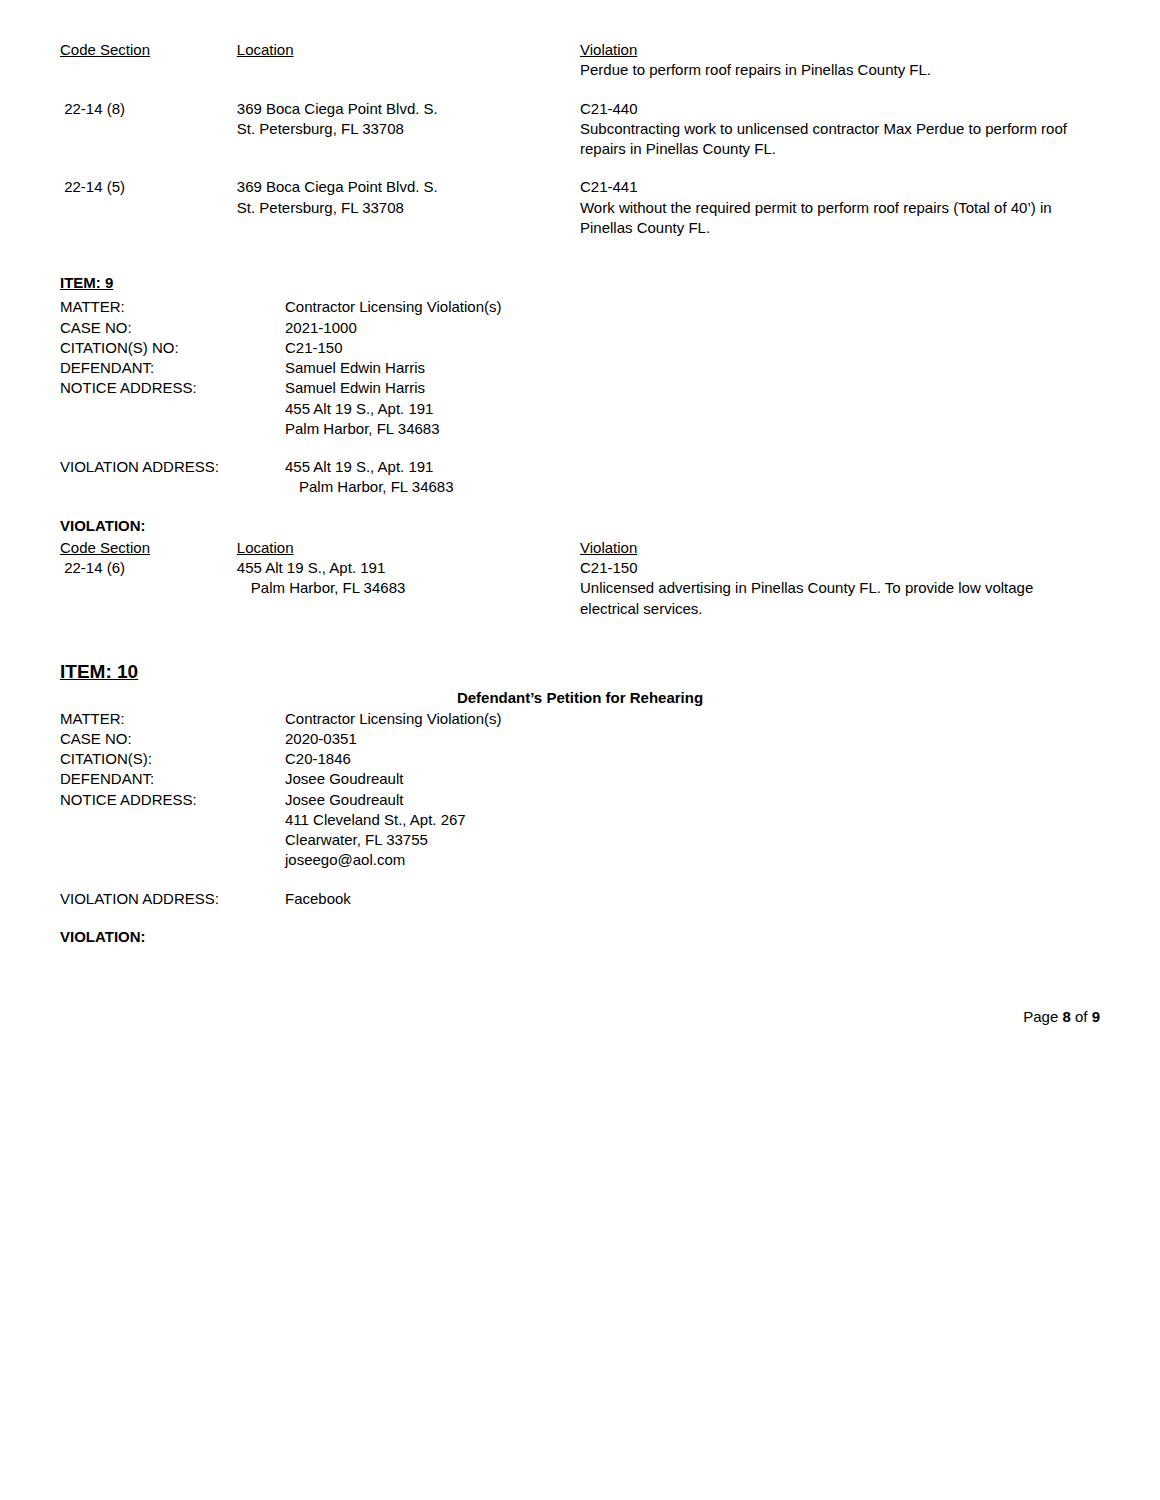| Code Section | Location | Violation Perdue to perform roof repairs in Pinellas County FL. |
| 22-14 (8) | 369 Boca Ciega Point Blvd. S. St. Petersburg, FL 33708 | C21-440 Subcontracting work to unlicensed contractor Max Perdue to perform roof repairs in Pinellas County FL. |
| 22-14 (5) | 369 Boca Ciega Point Blvd. S. St. Petersburg, FL 33708 | C21-441 Work without the required permit to perform roof repairs (Total of 40’) in Pinellas County FL. |
ITEM: 9
| MATTER: | Contractor Licensing Violation(s) |
| CASE NO: | 2021-1000 |
| CITATION(S) NO: | C21-150 |
| DEFENDANT: | Samuel Edwin Harris |
| NOTICE ADDRESS: | Samuel Edwin Harris 455 Alt 19 S., Apt. 191 Palm Harbor, FL 34683 |
| VIOLATION ADDRESS: | 455 Alt 19 S., Apt. 191 Palm Harbor, FL 34683 |
VIOLATION:
| Code Section | Location | Violation |
| 22-14 (6) | 455 Alt 19 S., Apt. 191 Palm Harbor, FL 34683 | C21-150 Unlicensed advertising in Pinellas County FL. To provide low voltage electrical services. |
ITEM: 10
Defendant’s Petition for Rehearing
| MATTER: | Contractor Licensing Violation(s) |
| CASE NO: | 2020-0351 |
| CITATION(S): | C20-1846 |
| DEFENDANT: | Josee Goudreault |
| NOTICE ADDRESS: | Josee Goudreault 411 Cleveland St., Apt. 267 Clearwater, FL 33755 joseego@aol.com |
| VIOLATION ADDRESS: | Facebook |
VIOLATION:
Page 8 of 9